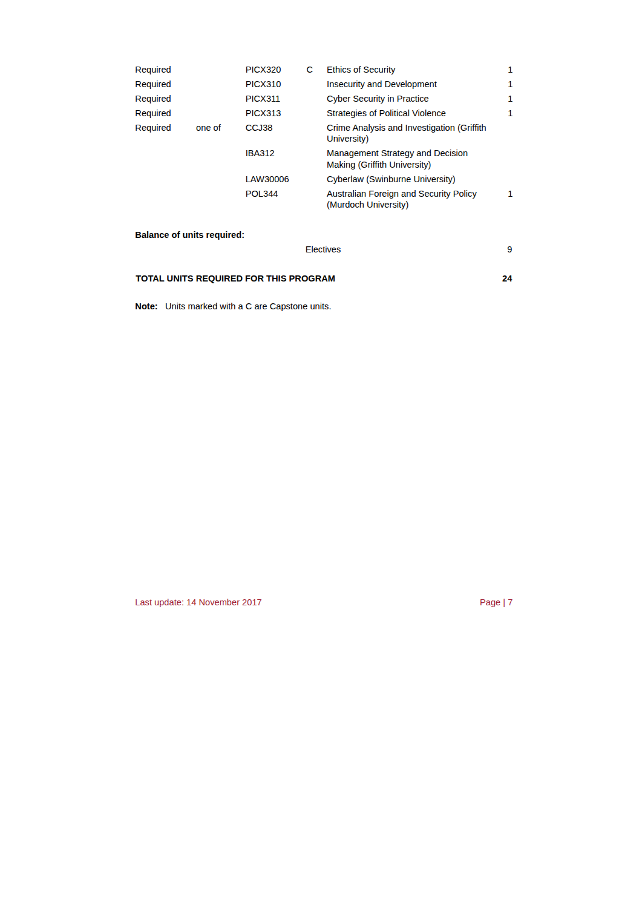| Required | | PICX320 | C | Ethics of Security | 1 |
| Required | | PICX310 | | Insecurity and Development | 1 |
| Required | | PICX311 | | Cyber Security in Practice | 1 |
| Required | | PICX313 | | Strategies of Political Violence | 1 |
| Required | one of | CCJ38 | | Crime Analysis and Investigation (Griffith University) | |
| | | IBA312 | | Management Strategy and Decision Making (Griffith University) | |
| | | LAW30006 | | Cyberlaw (Swinburne University) | |
| | | POL344 | | Australian Foreign and Security Policy (Murdoch University) | 1 |
Balance of units required:
| | Electives | 9 |
| TOTAL UNITS REQUIRED FOR THIS PROGRAM | 24 |
Note: Units marked with a C are Capstone units.
Last update: 14 November 2017 Page | 7